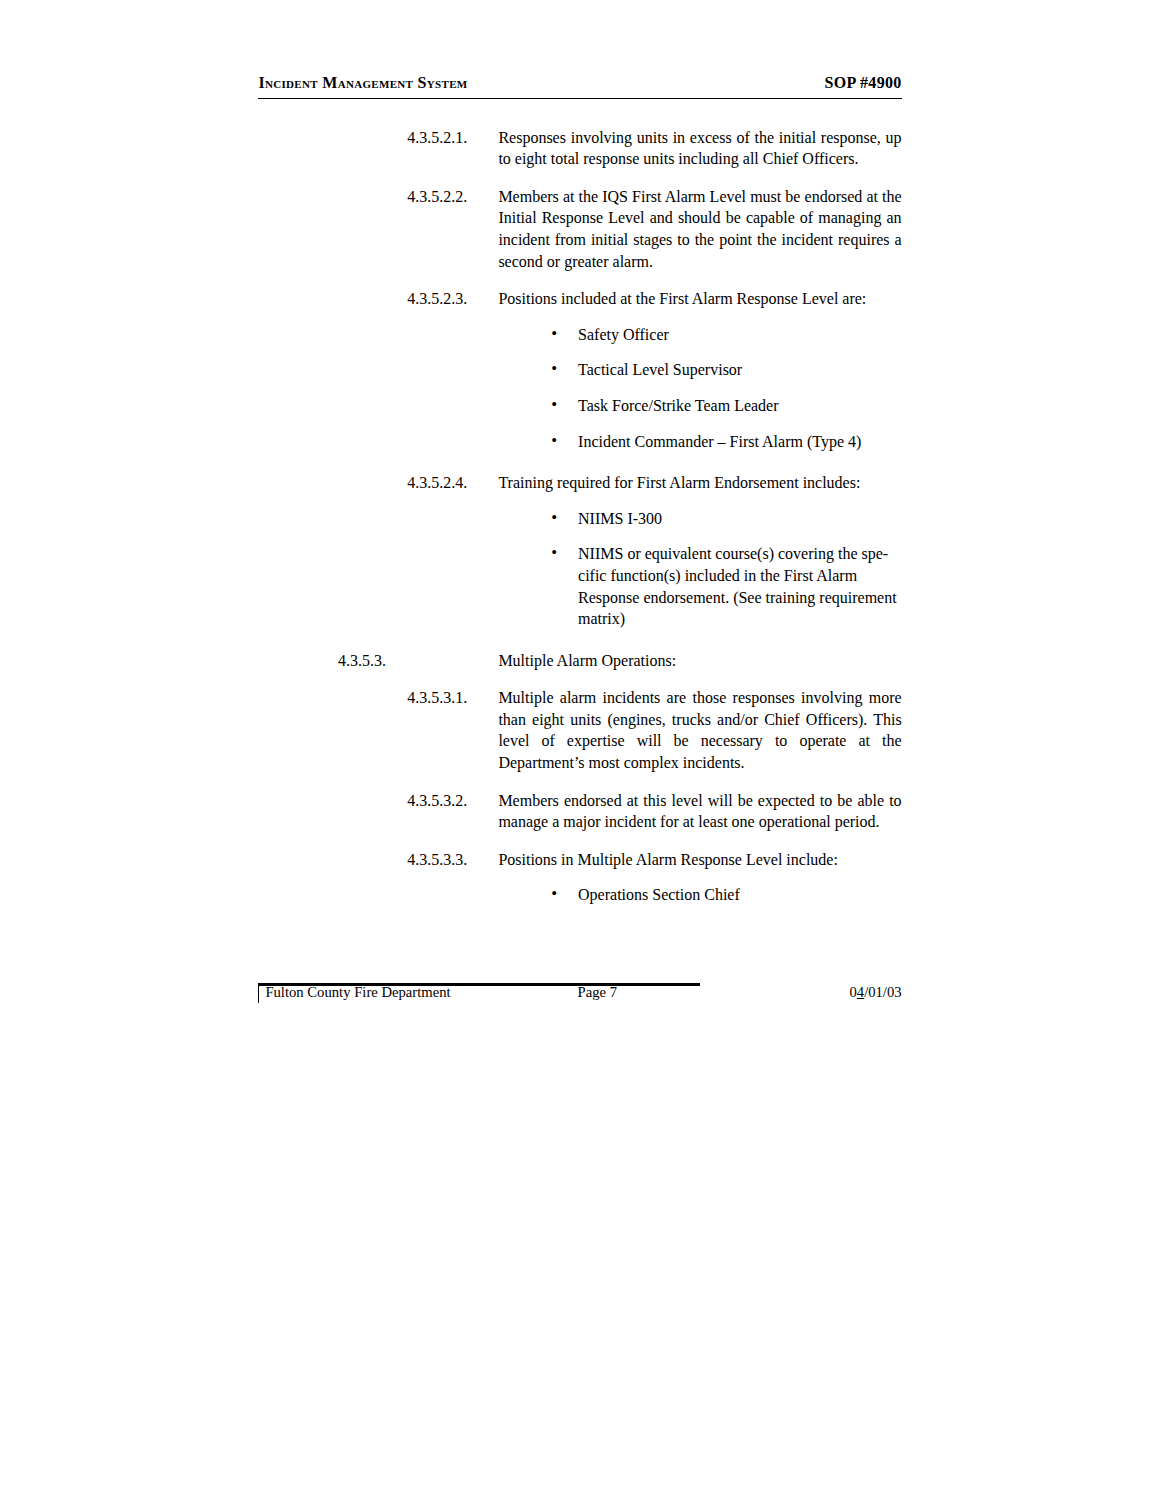Incident Management System
SOP #4900
4.3.5.2.1.
Responses involving units in excess of the initial response, up to eight total response units including all Chief Officers.
4.3.5.2.2.
Members at the IQS First Alarm Level must be endorsed at the Initial Response Level and should be capable of managing an incident from initial stages to the point the incident requires a second or greater alarm.
4.3.5.2.3.
Positions included at the First Alarm Response Level are:
Safety Officer
Tactical Level Supervisor
Task Force/Strike Team Leader
Incident Commander – First Alarm (Type 4)
4.3.5.2.4.
Training required for First Alarm Endorsement includes:
NIIMS I-300
NIIMS or equivalent course(s) covering the specific function(s) included in the First Alarm Response endorsement. (See training requirement matrix)
4.3.5.3.
Multiple Alarm Operations:
4.3.5.3.1.
Multiple alarm incidents are those responses involving more than eight units (engines, trucks and/or Chief Officers). This level of expertise will be necessary to operate at the Department’s most complex incidents.
4.3.5.3.2.
Members endorsed at this level will be expected to be able to manage a major incident for at least one operational period.
4.3.5.3.3.
Positions in Multiple Alarm Response Level include:
Operations Section Chief
Fulton County Fire Department
Page 7
04/01/03